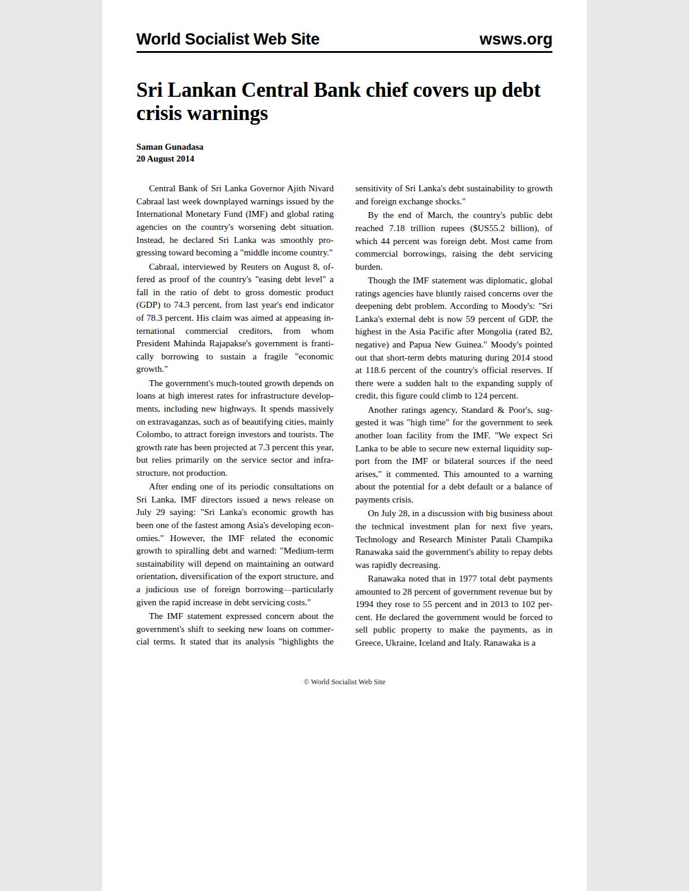World Socialist Web Site
wsws.org
Sri Lankan Central Bank chief covers up debt crisis warnings
Saman Gunadasa 20 August 2014
Central Bank of Sri Lanka Governor Ajith Nivard Cabraal last week downplayed warnings issued by the International Monetary Fund (IMF) and global rating agencies on the country's worsening debt situation. Instead, he declared Sri Lanka was smoothly progressing toward becoming a "middle income country."
Cabraal, interviewed by Reuters on August 8, offered as proof of the country's "easing debt level" a fall in the ratio of debt to gross domestic product (GDP) to 74.3 percent, from last year's end indicator of 78.3 percent. His claim was aimed at appeasing international commercial creditors, from whom President Mahinda Rajapakse's government is frantically borrowing to sustain a fragile "economic growth."
The government's much-touted growth depends on loans at high interest rates for infrastructure developments, including new highways. It spends massively on extravaganzas, such as of beautifying cities, mainly Colombo, to attract foreign investors and tourists. The growth rate has been projected at 7.3 percent this year, but relies primarily on the service sector and infrastructure, not production.
After ending one of its periodic consultations on Sri Lanka, IMF directors issued a news release on July 29 saying: "Sri Lanka's economic growth has been one of the fastest among Asia's developing economies." However, the IMF related the economic growth to spiralling debt and warned: "Medium-term sustainability will depend on maintaining an outward orientation, diversification of the export structure, and a judicious use of foreign borrowing—particularly given the rapid increase in debt servicing costs."
The IMF statement expressed concern about the government's shift to seeking new loans on commercial terms. It stated that its analysis "highlights the sensitivity of Sri Lanka's debt sustainability to growth and foreign exchange shocks."
By the end of March, the country's public debt reached 7.18 trillion rupees ($US55.2 billion), of which 44 percent was foreign debt. Most came from commercial borrowings, raising the debt servicing burden.
Though the IMF statement was diplomatic, global ratings agencies have bluntly raised concerns over the deepening debt problem. According to Moody's: "Sri Lanka's external debt is now 59 percent of GDP, the highest in the Asia Pacific after Mongolia (rated B2, negative) and Papua New Guinea." Moody's pointed out that short-term debts maturing during 2014 stood at 118.6 percent of the country's official reserves. If there were a sudden halt to the expanding supply of credit, this figure could climb to 124 percent.
Another ratings agency, Standard & Poor's, suggested it was "high time" for the government to seek another loan facility from the IMF. "We expect Sri Lanka to be able to secure new external liquidity support from the IMF or bilateral sources if the need arises," it commented. This amounted to a warning about the potential for a debt default or a balance of payments crisis.
On July 28, in a discussion with big business about the technical investment plan for next five years, Technology and Research Minister Patali Champika Ranawaka said the government's ability to repay debts was rapidly decreasing.
Ranawaka noted that in 1977 total debt payments amounted to 28 percent of government revenue but by 1994 they rose to 55 percent and in 2013 to 102 percent. He declared the government would be forced to sell public property to make the payments, as in Greece, Ukraine, Iceland and Italy. Ranawaka is a
© World Socialist Web Site